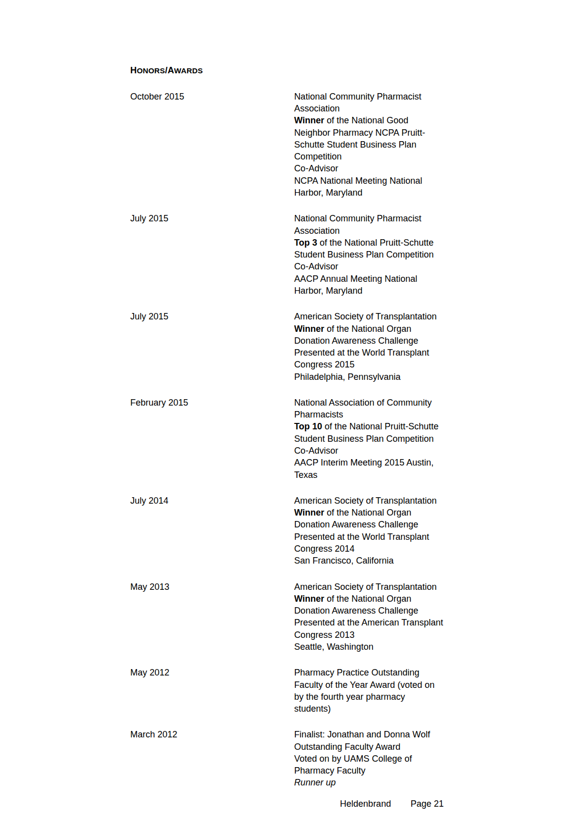HONORS/AWARDS
| October 2015 | National Community Pharmacist Association Winner of the National Good Neighbor Pharmacy NCPA Pruitt-Schutte Student Business Plan Competition Co-Advisor NCPA National Meeting National Harbor, Maryland |
| July 2015 | National Community Pharmacist Association Top 3 of the National Pruitt-Schutte Student Business Plan Competition Co-Advisor AACP Annual Meeting National Harbor, Maryland |
| July 2015 | American Society of Transplantation Winner of the National Organ Donation Awareness Challenge Presented at the World Transplant Congress 2015 Philadelphia, Pennsylvania |
| February 2015 | National Association of Community Pharmacists Top 10 of the National Pruitt-Schutte Student Business Plan Competition Co-Advisor AACP Interim Meeting 2015 Austin, Texas |
| July 2014 | American Society of Transplantation Winner of the National Organ Donation Awareness Challenge Presented at the World Transplant Congress 2014 San Francisco, California |
| May 2013 | American Society of Transplantation Winner of the National Organ Donation Awareness Challenge Presented at the American Transplant Congress 2013 Seattle, Washington |
| May 2012 | Pharmacy Practice Outstanding Faculty of the Year Award (voted on by the fourth year pharmacy students) |
| March 2012 | Finalist: Jonathan and Donna Wolf Outstanding Faculty Award Voted on by UAMS College of Pharmacy Faculty Runner up |
Heldenbrand Page 21